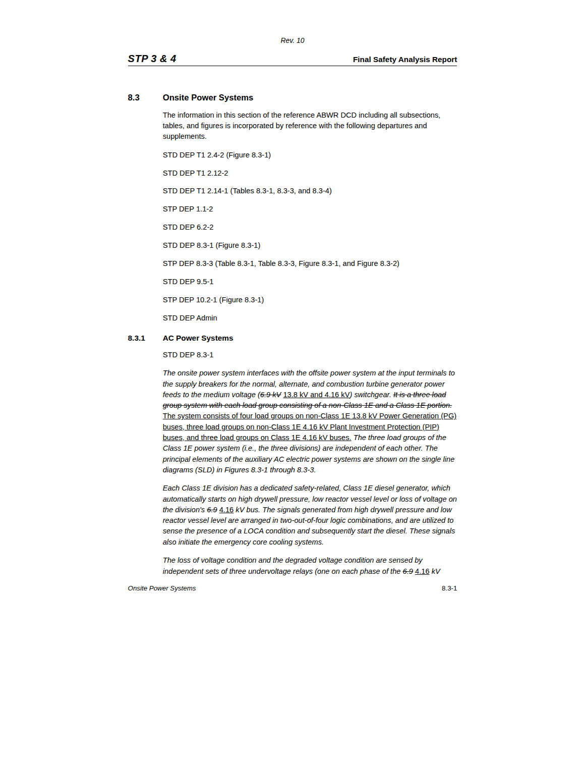Rev. 10
STP 3 & 4
Final Safety Analysis Report
8.3
Onsite Power Systems
The information in this section of the reference ABWR DCD including all subsections, tables, and figures is incorporated by reference with the following departures and supplements.
STD DEP T1 2.4-2 (Figure 8.3-1)
STD DEP T1 2.12-2
STD DEP T1 2.14-1 (Tables 8.3-1, 8.3-3, and 8.3-4)
STP DEP 1.1-2
STD DEP 6.2-2
STD DEP 8.3-1 (Figure 8.3-1)
STP DEP 8.3-3 (Table 8.3-1, Table 8.3-3, Figure 8.3-1, and Figure 8.3-2)
STD DEP 9.5-1
STP DEP 10.2-1 (Figure 8.3-1)
STD DEP Admin
8.3.1
AC Power Systems
STD DEP 8.3-1
The onsite power system interfaces with the offsite power system at the input terminals to the supply breakers for the normal, alternate, and combustion turbine generator power feeds to the medium voltage (6.9 kV 13.8 kV and 4.16 kV) switchgear. It is a three load group system with each load group consisting of a non-Class 1E and a Class 1E portion. The system consists of four load groups on non-Class 1E 13.8 kV Power Generation (PG) buses, three load groups on non-Class 1E 4.16 kV Plant Investment Protection (PIP) buses, and three load groups on Class 1E 4.16 kV buses. The three load groups of the Class 1E power system (i.e., the three divisions) are independent of each other. The principal elements of the auxiliary AC electric power systems are shown on the single line diagrams (SLD) in Figures 8.3-1 through 8.3-3.
Each Class 1E division has a dedicated safety-related, Class 1E diesel generator, which automatically starts on high drywell pressure, low reactor vessel level or loss of voltage on the division's 6.9 4.16 kV bus. The signals generated from high drywell pressure and low reactor vessel level are arranged in two-out-of-four logic combinations, and are utilized to sense the presence of a LOCA condition and subsequently start the diesel. These signals also initiate the emergency core cooling systems.
The loss of voltage condition and the degraded voltage condition are sensed by independent sets of three undervoltage relays (one on each phase of the 6.9 4.16 kV
Onsite Power Systems
8.3-1